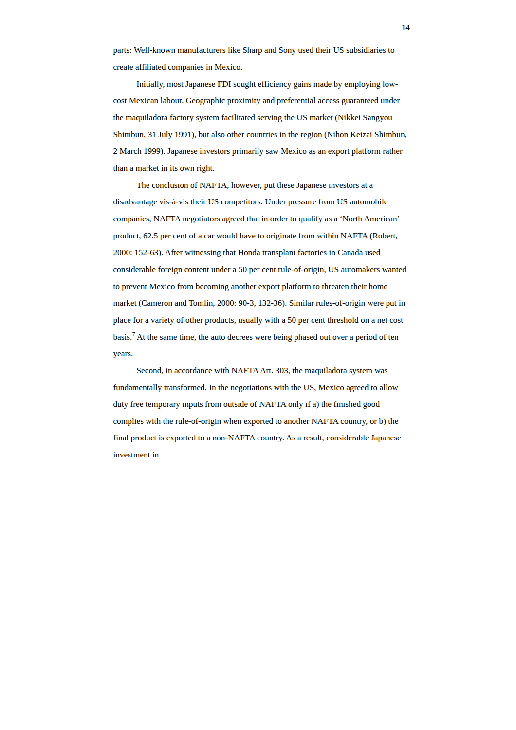14
parts: Well-known manufacturers like Sharp and Sony used their US subsidiaries to create affiliated companies in Mexico.
Initially, most Japanese FDI sought efficiency gains made by employing low-cost Mexican labour. Geographic proximity and preferential access guaranteed under the maquiladora factory system facilitated serving the US market (Nikkei Sangyou Shimbun, 31 July 1991), but also other countries in the region (Nihon Keizai Shimbun, 2 March 1999). Japanese investors primarily saw Mexico as an export platform rather than a market in its own right.
The conclusion of NAFTA, however, put these Japanese investors at a disadvantage vis-à-vis their US competitors. Under pressure from US automobile companies, NAFTA negotiators agreed that in order to qualify as a ‘North American’ product, 62.5 per cent of a car would have to originate from within NAFTA (Robert, 2000: 152-63). After witnessing that Honda transplant factories in Canada used considerable foreign content under a 50 per cent rule-of-origin, US automakers wanted to prevent Mexico from becoming another export platform to threaten their home market (Cameron and Tomlin, 2000: 90-3, 132-36). Similar rules-of-origin were put in place for a variety of other products, usually with a 50 per cent threshold on a net cost basis.7 At the same time, the auto decrees were being phased out over a period of ten years.
Second, in accordance with NAFTA Art. 303, the maquiladora system was fundamentally transformed. In the negotiations with the US, Mexico agreed to allow duty free temporary inputs from outside of NAFTA only if a) the finished good complies with the rule-of-origin when exported to another NAFTA country, or b) the final product is exported to a non-NAFTA country. As a result, considerable Japanese investment in